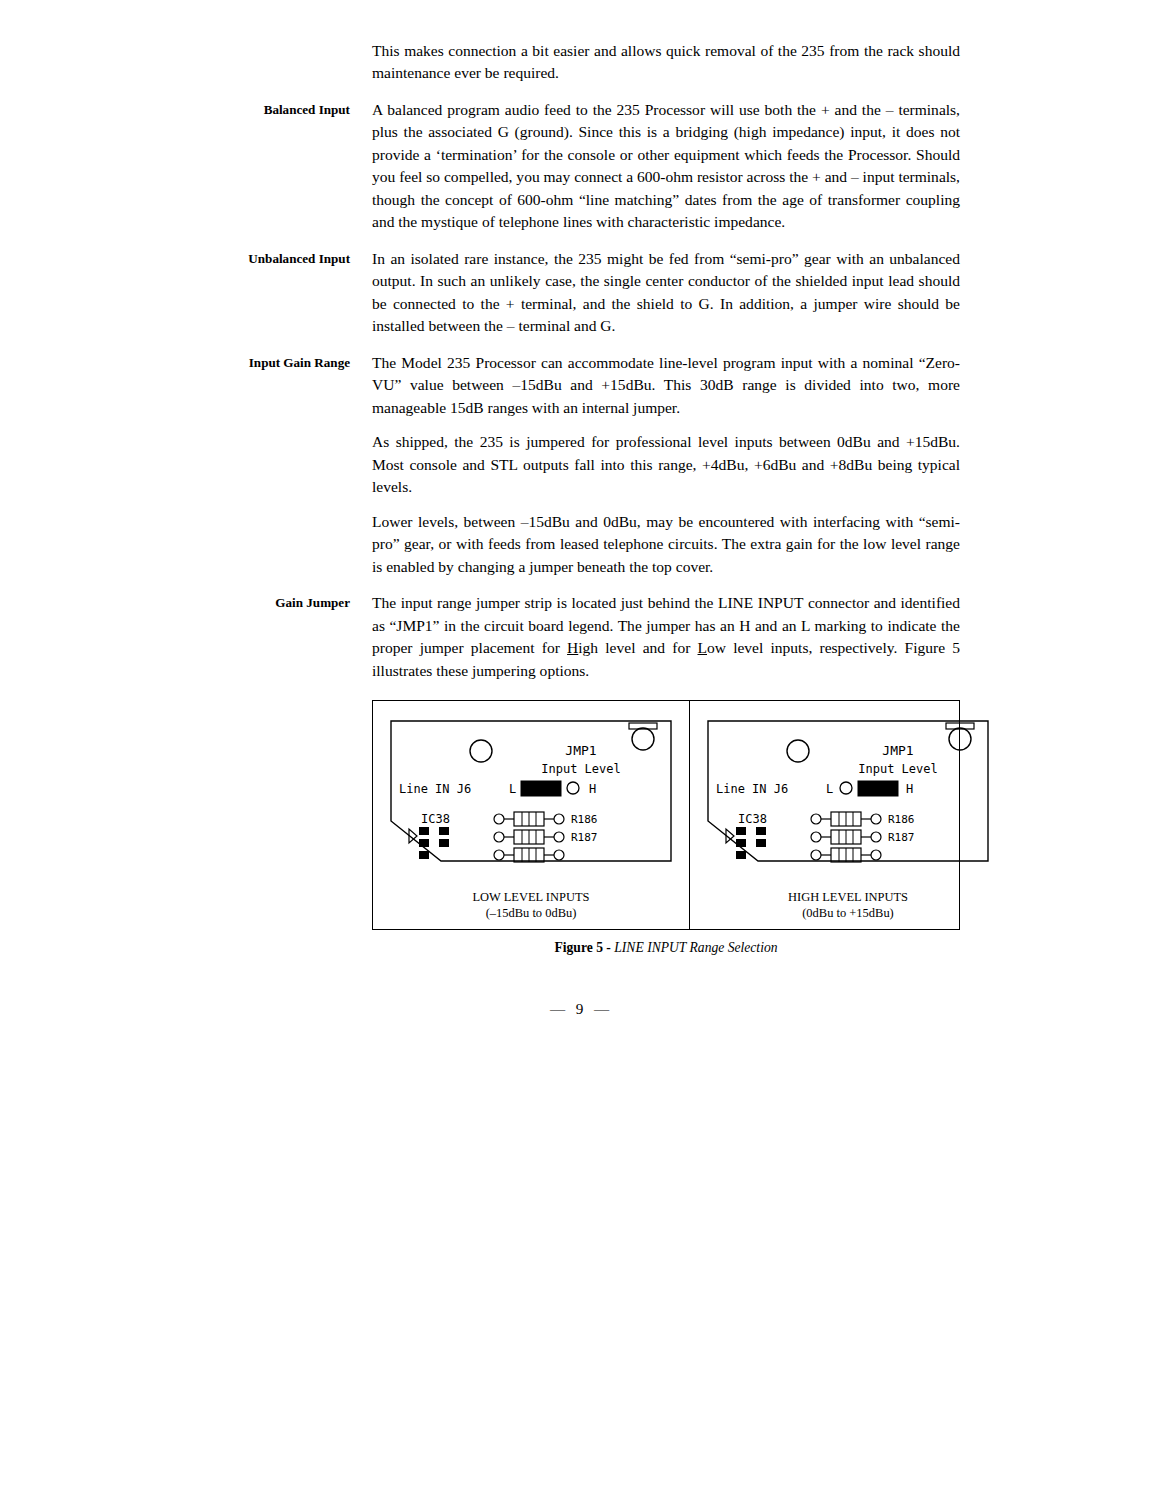This makes connection a bit easier and allows quick removal of the 235 from the rack should maintenance ever be required.
Balanced Input
A balanced program audio feed to the 235 Processor will use both the + and the – terminals, plus the associated G (ground). Since this is a bridging (high impedance) input, it does not provide a ‘termination’ for the console or other equipment which feeds the Processor. Should you feel so compelled, you may connect a 600-ohm resistor across the + and – input terminals, though the concept of 600-ohm “line matching” dates from the age of transformer coupling and the mystique of telephone lines with characteristic impedance.
Unbalanced Input
In an isolated rare instance, the 235 might be fed from “semi-pro” gear with an unbalanced output. In such an unlikely case, the single center conductor of the shielded input lead should be connected to the + terminal, and the shield to G. In addition, a jumper wire should be installed between the – terminal and G.
Input Gain Range
The Model 235 Processor can accommodate line-level program input with a nominal “Zero-VU” value between –15dBu and +15dBu. This 30dB range is divided into two, more manageable 15dB ranges with an internal jumper.
As shipped, the 235 is jumpered for professional level inputs between 0dBu and +15dBu. Most console and STL outputs fall into this range, +4dBu, +6dBu and +8dBu being typical levels.
Lower levels, between –15dBu and 0dBu, may be encountered with interfacing with “semi-pro” gear, or with feeds from leased telephone circuits. The extra gain for the low level range is enabled by changing a jumper beneath the top cover.
Gain Jumper
The input range jumper strip is located just behind the LINE INPUT connector and identified as “JMP1” in the circuit board legend. The jumper has an H and an L marking to indicate the proper jumper placement for High level and for Low level inputs, respectively. Figure 5 illustrates these jumpering options.
JMP1 Input Level L H Line IN J6 IC38 R186 R187
LOW LEVEL INPUTS (–15dBu to 0dBu)
JMP1 Input Level L H Line IN J6 IC38 R186 R187
HIGH LEVEL INPUTS (0dBu to +15dBu)
Figure 5 - LINE INPUT Range Selection
— 9 —